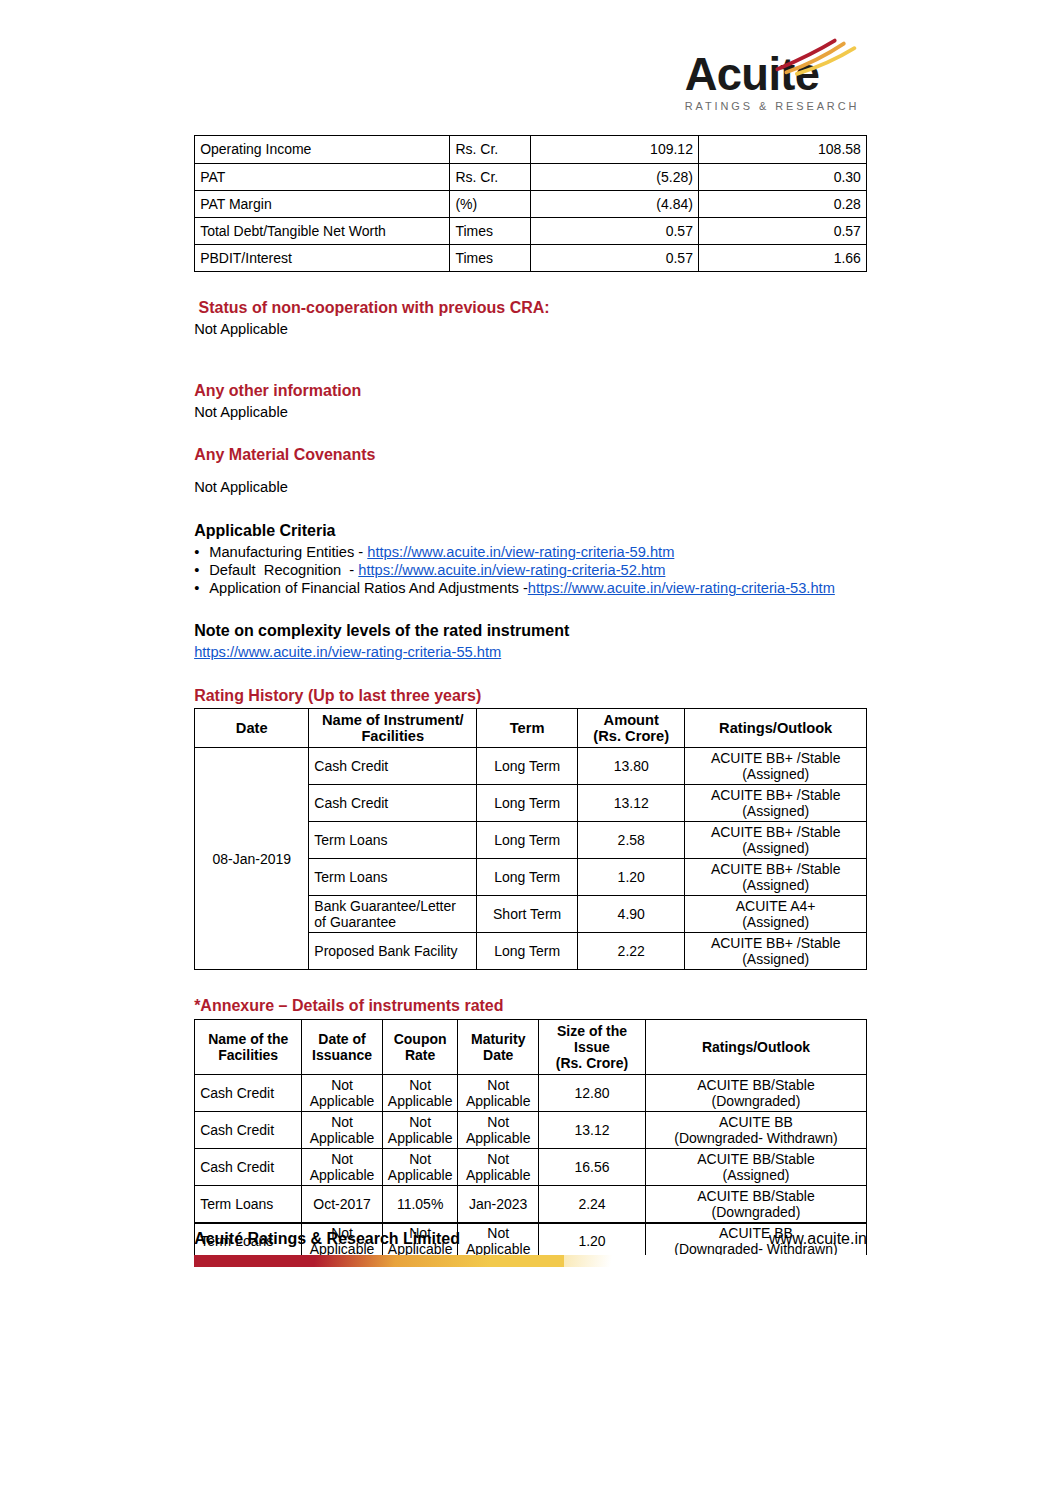Acuite
RATINGS & RESEARCH
| Operating Income | Rs. Cr. | 109.12 | 108.58 |
| PAT | Rs. Cr. | (5.28) | 0.30 |
| PAT Margin | (%) | (4.84) | 0.28 |
| Total Debt/Tangible Net Worth | Times | 0.57 | 0.57 |
| PBDIT/Interest | Times | 0.57 | 1.66 |
Status of non-cooperation with previous CRA:
Not Applicable
Any other information
Not Applicable
Any Material Covenants
Not Applicable
Applicable Criteria
Manufacturing Entities - https://www.acuite.in/view-rating-criteria-59.htm
Default Recognition - https://www.acuite.in/view-rating-criteria-52.htm
Application of Financial Ratios And Adjustments -https://www.acuite.in/view-rating-criteria-53.htm
Note on complexity levels of the rated instrument
https://www.acuite.in/view-rating-criteria-55.htm
Rating History (Up to last three years)
| Date | Name of Instrument/ Facilities | Term | Amount (Rs. Crore) | Ratings/Outlook |
| --- | --- | --- | --- | --- |
| 08-Jan-2019 | Cash Credit | Long Term | 13.80 | ACUITE BB+ /Stable (Assigned) |
| Cash Credit | Long Term | 13.12 | ACUITE BB+ /Stable (Assigned) |
| Term Loans | Long Term | 2.58 | ACUITE BB+ /Stable (Assigned) |
| Term Loans | Long Term | 1.20 | ACUITE BB+ /Stable (Assigned) |
| Bank Guarantee/Letter of Guarantee | Short Term | 4.90 | ACUITE A4+ (Assigned) |
| Proposed Bank Facility | Long Term | 2.22 | ACUITE BB+ /Stable (Assigned) |
*Annexure – Details of instruments rated
| Name of the Facilities | Date of Issuance | Coupon Rate | Maturity Date | Size of the Issue (Rs. Crore) | Ratings/Outlook |
| --- | --- | --- | --- | --- | --- |
| Cash Credit | Not Applicable | Not Applicable | Not Applicable | 12.80 | ACUITE BB/Stable (Downgraded) |
| Cash Credit | Not Applicable | Not Applicable | Not Applicable | 13.12 | ACUITE BB (Downgraded- Withdrawn) |
| Cash Credit | Not Applicable | Not Applicable | Not Applicable | 16.56 | ACUITE BB/Stable (Assigned) |
| Term Loans | Oct-2017 | 11.05% | Jan-2023 | 2.24 | ACUITE BB/Stable (Downgraded) |
| Term Loans | Not Applicable | Not Applicable | Not Applicable | 1.20 | ACUITE BB (Downgraded- Withdrawn) |
Acuité Ratings & Research Limited
www.acuite.in